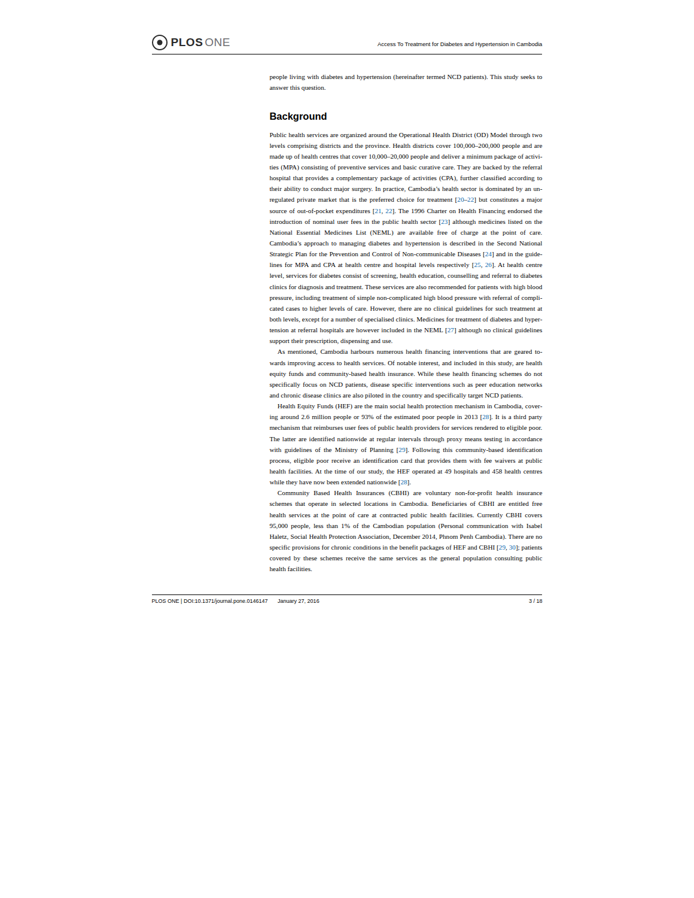PLOSONE
Access To Treatment for Diabetes and Hypertension in Cambodia
people living with diabetes and hypertension (hereinafter termed NCD patients). This study seeks to answer this question.
Background
Public health services are organized around the Operational Health District (OD) Model through two levels comprising districts and the province. Health districts cover 100,000–200,000 people and are made up of health centres that cover 10,000–20,000 people and deliver a minimum package of activities (MPA) consisting of preventive services and basic curative care. They are backed by the referral hospital that provides a complementary package of activities (CPA), further classified according to their ability to conduct major surgery. In practice, Cambodia’s health sector is dominated by an unregulated private market that is the preferred choice for treatment [20–22] but constitutes a major source of out-of-pocket expenditures [21, 22]. The 1996 Charter on Health Financing endorsed the introduction of nominal user fees in the public health sector [23] although medicines listed on the National Essential Medicines List (NEML) are available free of charge at the point of care. Cambodia’s approach to managing diabetes and hypertension is described in the Second National Strategic Plan for the Prevention and Control of Non-communicable Diseases [24] and in the guidelines for MPA and CPA at health centre and hospital levels respectively [25, 26]. At health centre level, services for diabetes consist of screening, health education, counselling and referral to diabetes clinics for diagnosis and treatment. These services are also recommended for patients with high blood pressure, including treatment of simple non-complicated high blood pressure with referral of complicated cases to higher levels of care. However, there are no clinical guidelines for such treatment at both levels, except for a number of specialised clinics. Medicines for treatment of diabetes and hypertension at referral hospitals are however included in the NEML [27] although no clinical guidelines support their prescription, dispensing and use.
As mentioned, Cambodia harbours numerous health financing interventions that are geared towards improving access to health services. Of notable interest, and included in this study, are health equity funds and community-based health insurance. While these health financing schemes do not specifically focus on NCD patients, disease specific interventions such as peer education networks and chronic disease clinics are also piloted in the country and specifically target NCD patients.
Health Equity Funds (HEF) are the main social health protection mechanism in Cambodia, covering around 2.6 million people or 93% of the estimated poor people in 2013 [28]. It is a third party mechanism that reimburses user fees of public health providers for services rendered to eligible poor. The latter are identified nationwide at regular intervals through proxy means testing in accordance with guidelines of the Ministry of Planning [29]. Following this community-based identification process, eligible poor receive an identification card that provides them with fee waivers at public health facilities. At the time of our study, the HEF operated at 49 hospitals and 458 health centres while they have now been extended nationwide [28].
Community Based Health Insurances (CBHI) are voluntary non-for-profit health insurance schemes that operate in selected locations in Cambodia. Beneficiaries of CBHI are entitled free health services at the point of care at contracted public health facilities. Currently CBHI covers 95,000 people, less than 1% of the Cambodian population (Personal communication with Isabel Haletz, Social Health Protection Association, December 2014, Phnom Penh Cambodia). There are no specific provisions for chronic conditions in the benefit packages of HEF and CBHI [29, 30]; patients covered by these schemes receive the same services as the general population consulting public health facilities.
PLOS ONE | DOI:10.1371/journal.pone.0146147 January 27, 2016
3 / 18